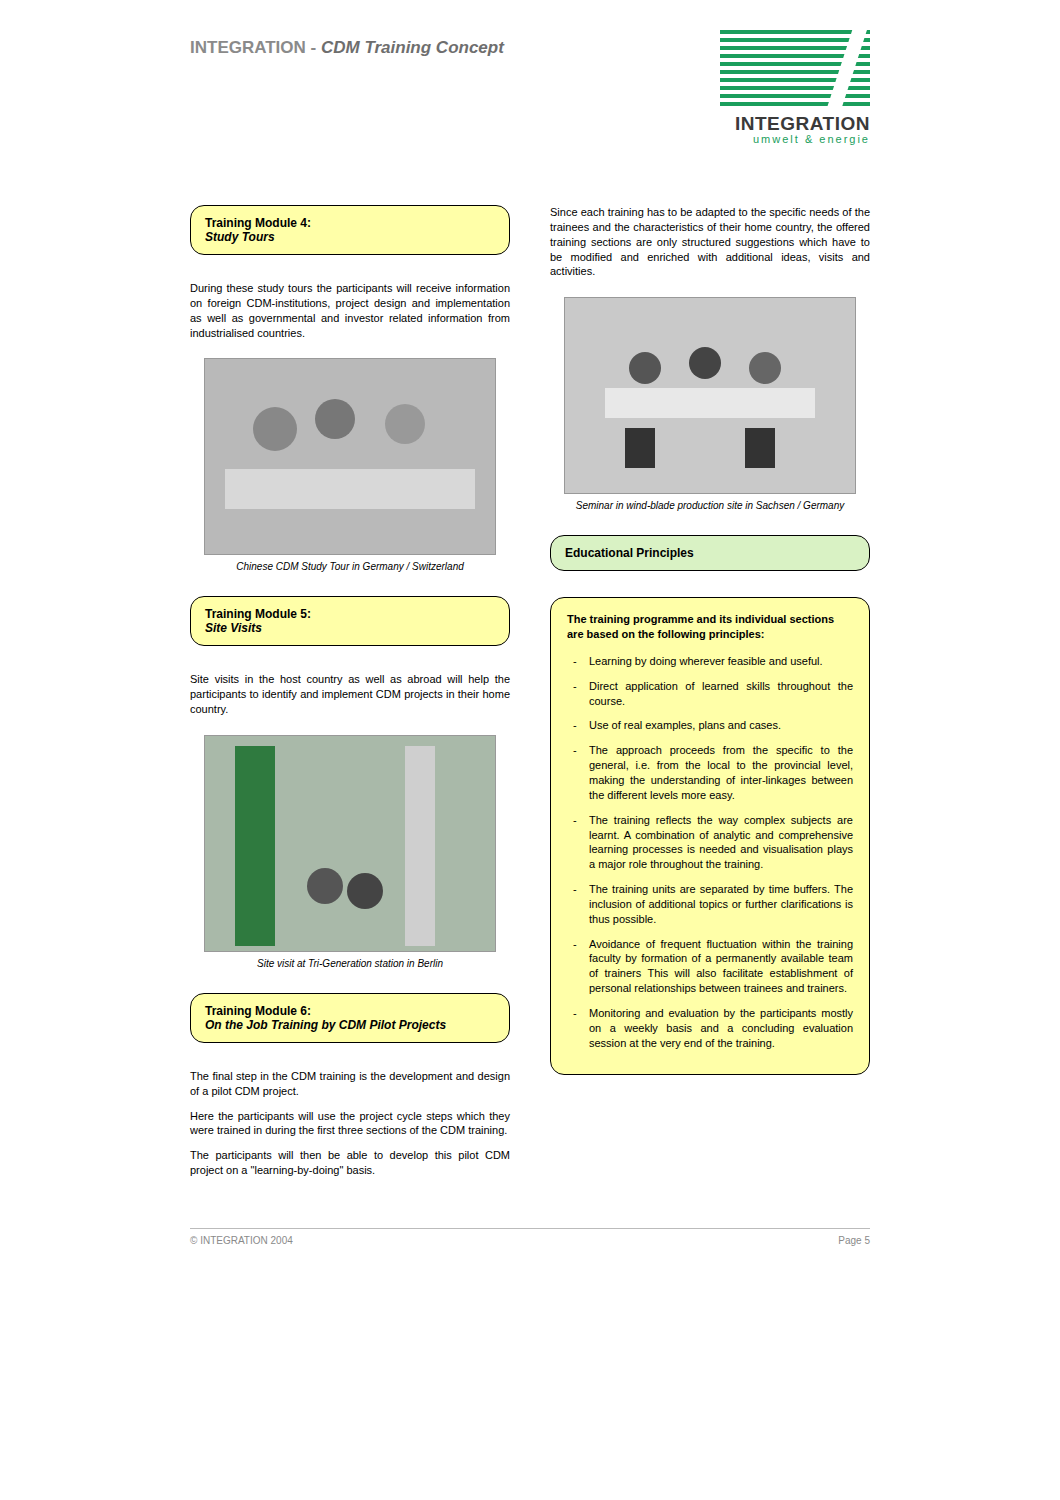INTEGRATION - CDM Training Concept
INTEGRATION
umwelt & energie
Training Module 4:
Study Tours
During these study tours the participants will receive information on foreign CDM-institutions, project design and implementation as well as governmental and investor related information from industrialised countries.
Chinese CDM Study Tour in Germany / Switzerland
Training Module 5:
Site Visits
Site visits in the host country as well as abroad will help the participants to identify and implement CDM projects in their home country.
Site visit at Tri-Generation station in Berlin
Training Module 6:
On the Job Training by CDM Pilot Projects
The final step in the CDM training is the development and design of a pilot CDM project.
Here the participants will use the project cycle steps which they were trained in during the first three sections of the CDM training.
The participants will then be able to develop this pilot CDM project on a "learning-by-doing" basis.
Since each training has to be adapted to the specific needs of the trainees and the characteristics of their home country, the offered training sections are only structured suggestions which have to be modified and enriched with additional ideas, visits and activities.
Seminar in wind-blade production site in Sachsen / Germany
Educational Principles
The training programme and its individual sections are based on the following principles:
Learning by doing wherever feasible and useful.
Direct application of learned skills throughout the course.
Use of real examples, plans and cases.
The approach proceeds from the specific to the general, i.e. from the local to the provincial level, making the understanding of inter-linkages between the different levels more easy.
The training reflects the way complex subjects are learnt. A combination of analytic and comprehensive learning processes is needed and visualisation plays a major role throughout the training.
The training units are separated by time buffers. The inclusion of additional topics or further clarifications is thus possible.
Avoidance of frequent fluctuation within the training faculty by formation of a permanently available team of trainers This will also facilitate establishment of personal relationships between trainees and trainers.
Monitoring and evaluation by the participants mostly on a weekly basis and a concluding evaluation session at the very end of the training.
© INTEGRATION 2004
Page 5